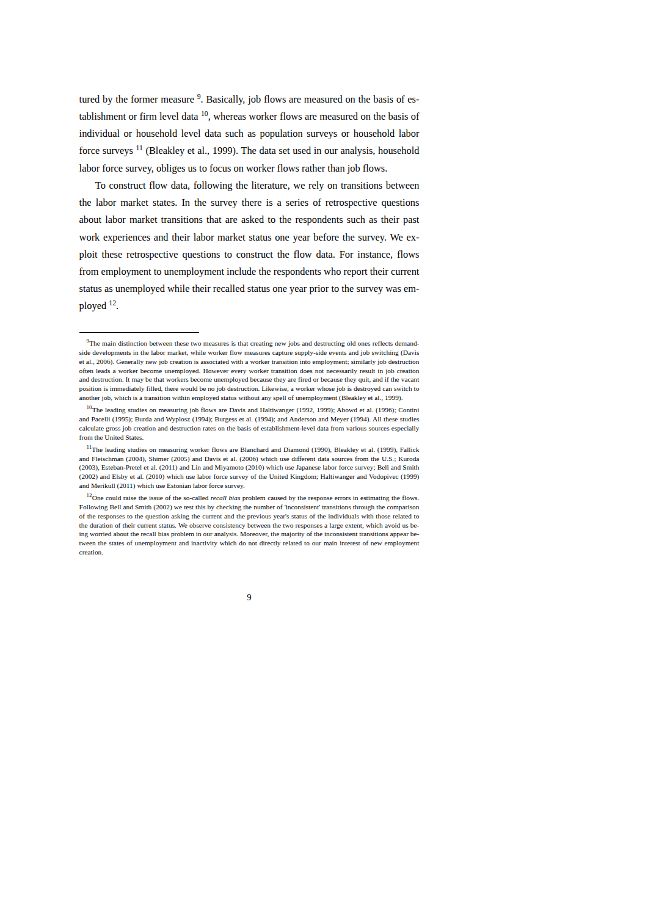tured by the former measure 9. Basically, job flows are measured on the basis of establishment or firm level data 10, whereas worker flows are measured on the basis of individual or household level data such as population surveys or household labor force surveys 11 (Bleakley et al., 1999). The data set used in our analysis, household labor force survey, obliges us to focus on worker flows rather than job flows.
To construct flow data, following the literature, we rely on transitions between the labor market states. In the survey there is a series of retrospective questions about labor market transitions that are asked to the respondents such as their past work experiences and their labor market status one year before the survey. We exploit these retrospective questions to construct the flow data. For instance, flows from employment to unemployment include the respondents who report their current status as unemployed while their recalled status one year prior to the survey was employed 12.
9The main distinction between these two measures is that creating new jobs and destructing old ones reflects demand-side developments in the labor market, while worker flow measures capture supply-side events and job switching (Davis et al., 2006). Generally new job creation is associated with a worker transition into employment; similarly job destruction often leads a worker become unemployed. However every worker transition does not necessarily result in job creation and destruction. It may be that workers become unemployed because they are fired or because they quit, and if the vacant position is immediately filled, there would be no job destruction. Likewise, a worker whose job is destroyed can switch to another job, which is a transition within employed status without any spell of unemployment (Bleakley et al., 1999).
10The leading studies on measuring job flows are Davis and Haltiwanger (1992, 1999); Abowd et al. (1996); Contini and Pacelli (1995); Burda and Wyplosz (1994); Burgess et al. (1994); and Anderson and Meyer (1994). All these studies calculate gross job creation and destruction rates on the basis of establishment-level data from various sources especially from the United States.
11The leading studies on measuring worker flows are Blanchard and Diamond (1990), Bleakley et al. (1999), Fallick and Fleischman (2004), Shimer (2005) and Davis et al. (2006) which use different data sources from the U.S.; Kuroda (2003), Esteban-Pretel et al. (2011) and Lin and Miyamoto (2010) which use Japanese labor force survey; Bell and Smith (2002) and Elsby et al. (2010) which use labor force survey of the United Kingdom; Haltiwanger and Vodopivec (1999) and Merikull (2011) which use Estonian labor force survey.
12One could raise the issue of the so-called recall bias problem caused by the response errors in estimating the flows. Following Bell and Smith (2002) we test this by checking the number of 'inconsistent' transitions through the comparison of the responses to the question asking the current and the previous year's status of the individuals with those related to the duration of their current status. We observe consistency between the two responses a large extent, which avoid us being worried about the recall bias problem in our analysis. Moreover, the majority of the inconsistent transitions appear between the states of unemployment and inactivity which do not directly related to our main interest of new employment creation.
9